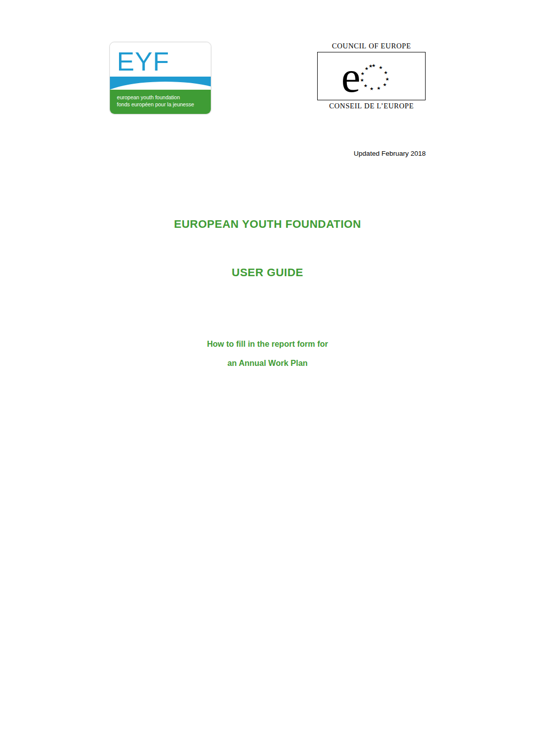EYF
european youth foundation fonds européen pour la jeunesse
COUNCIL OF EUROPE
e
★ ★ ★ ★ ★ ★ ★ ★ ★ ★ ★ ★
CONSEIL DE L’EUROPE
Updated February 2018
EUROPEAN YOUTH FOUNDATION
USER GUIDE
How to fill in the report form for
an Annual Work Plan